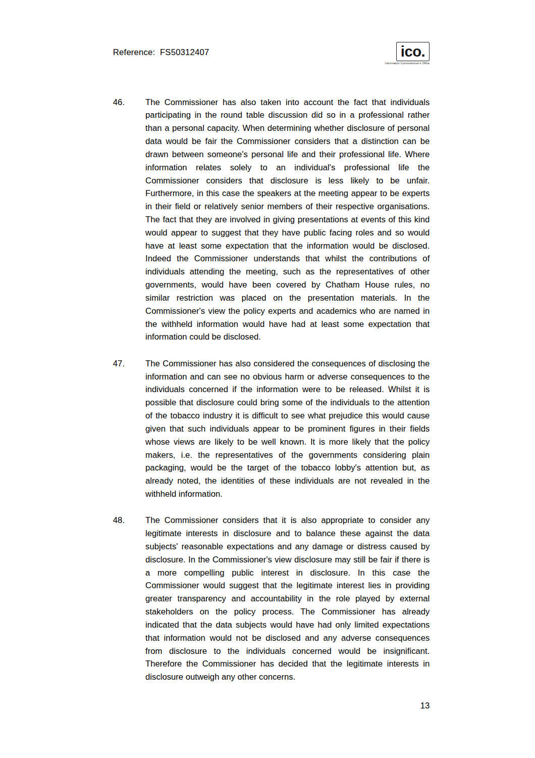Reference: FS50312407
ico.
Information Commissioner's Office
The Commissioner has also taken into account the fact that individuals participating in the round table discussion did so in a professional rather than a personal capacity. When determining whether disclosure of personal data would be fair the Commissioner considers that a distinction can be drawn between someone's personal life and their professional life. Where information relates solely to an individual's professional life the Commissioner considers that disclosure is less likely to be unfair. Furthermore, in this case the speakers at the meeting appear to be experts in their field or relatively senior members of their respective organisations. The fact that they are involved in giving presentations at events of this kind would appear to suggest that they have public facing roles and so would have at least some expectation that the information would be disclosed. Indeed the Commissioner understands that whilst the contributions of individuals attending the meeting, such as the representatives of other governments, would have been covered by Chatham House rules, no similar restriction was placed on the presentation materials. In the Commissioner's view the policy experts and academics who are named in the withheld information would have had at least some expectation that information could be disclosed.
The Commissioner has also considered the consequences of disclosing the information and can see no obvious harm or adverse consequences to the individuals concerned if the information were to be released. Whilst it is possible that disclosure could bring some of the individuals to the attention of the tobacco industry it is difficult to see what prejudice this would cause given that such individuals appear to be prominent figures in their fields whose views are likely to be well known. It is more likely that the policy makers, i.e. the representatives of the governments considering plain packaging, would be the target of the tobacco lobby's attention but, as already noted, the identities of these individuals are not revealed in the withheld information.
The Commissioner considers that it is also appropriate to consider any legitimate interests in disclosure and to balance these against the data subjects' reasonable expectations and any damage or distress caused by disclosure. In the Commissioner's view disclosure may still be fair if there is a more compelling public interest in disclosure. In this case the Commissioner would suggest that the legitimate interest lies in providing greater transparency and accountability in the role played by external stakeholders on the policy process. The Commissioner has already indicated that the data subjects would have had only limited expectations that information would not be disclosed and any adverse consequences from disclosure to the individuals concerned would be insignificant. Therefore the Commissioner has decided that the legitimate interests in disclosure outweigh any other concerns.
13